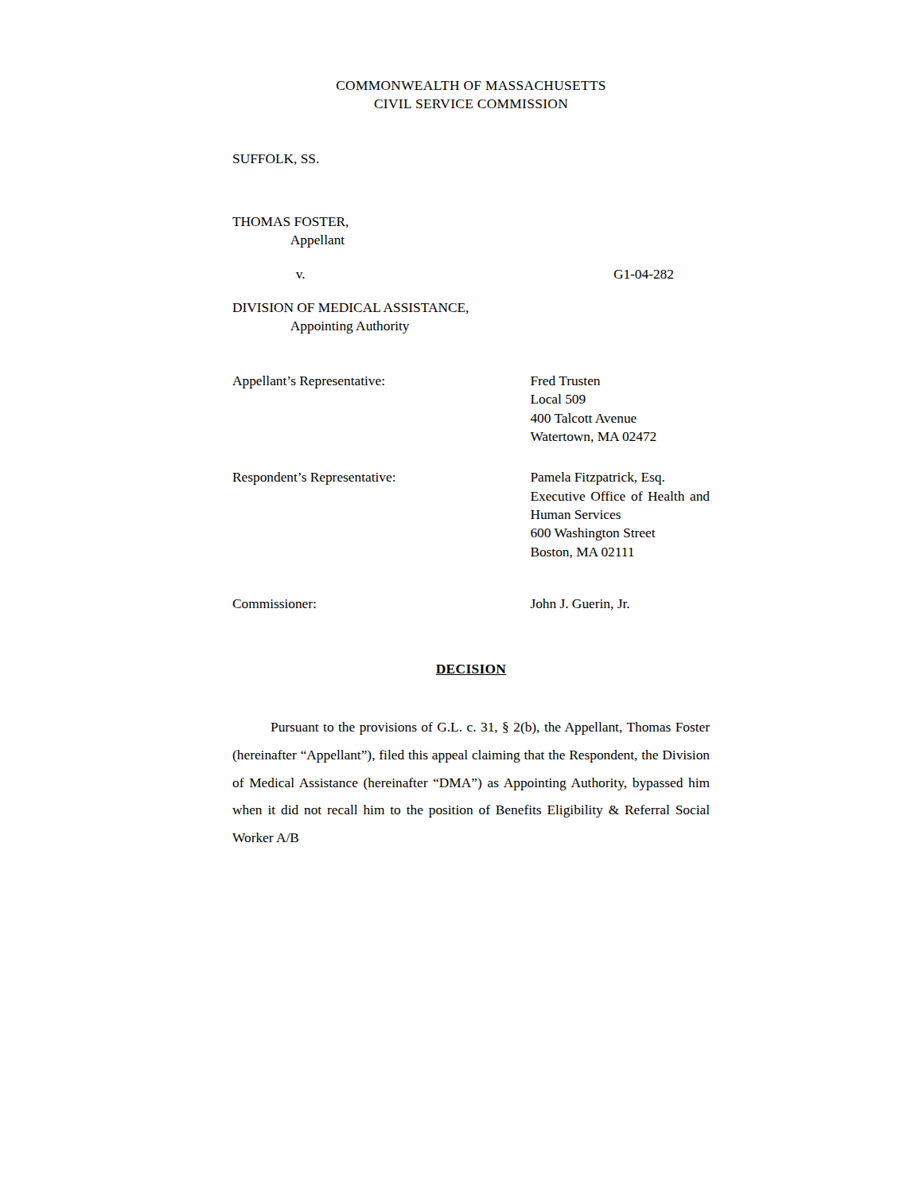COMMONWEALTH OF MASSACHUSETTS
CIVIL SERVICE COMMISSION
SUFFOLK, SS.
THOMAS FOSTER,
Appellant
v. G1-04-282
DIVISION OF MEDICAL ASSISTANCE,
Appointing Authority
Appellant’s Representative:
Fred Trusten
Local 509
400 Talcott Avenue
Watertown, MA 02472
Respondent’s Representative:
Pamela Fitzpatrick, Esq.
Executive Office of Health and Human Services
600 Washington Street
Boston, MA 02111
Commissioner:
John J. Guerin, Jr.
DECISION
Pursuant to the provisions of G.L. c. 31, § 2(b), the Appellant, Thomas Foster (hereinafter “Appellant”), filed this appeal claiming that the Respondent, the Division of Medical Assistance (hereinafter “DMA”) as Appointing Authority, bypassed him when it did not recall him to the position of Benefits Eligibility & Referral Social Worker A/B